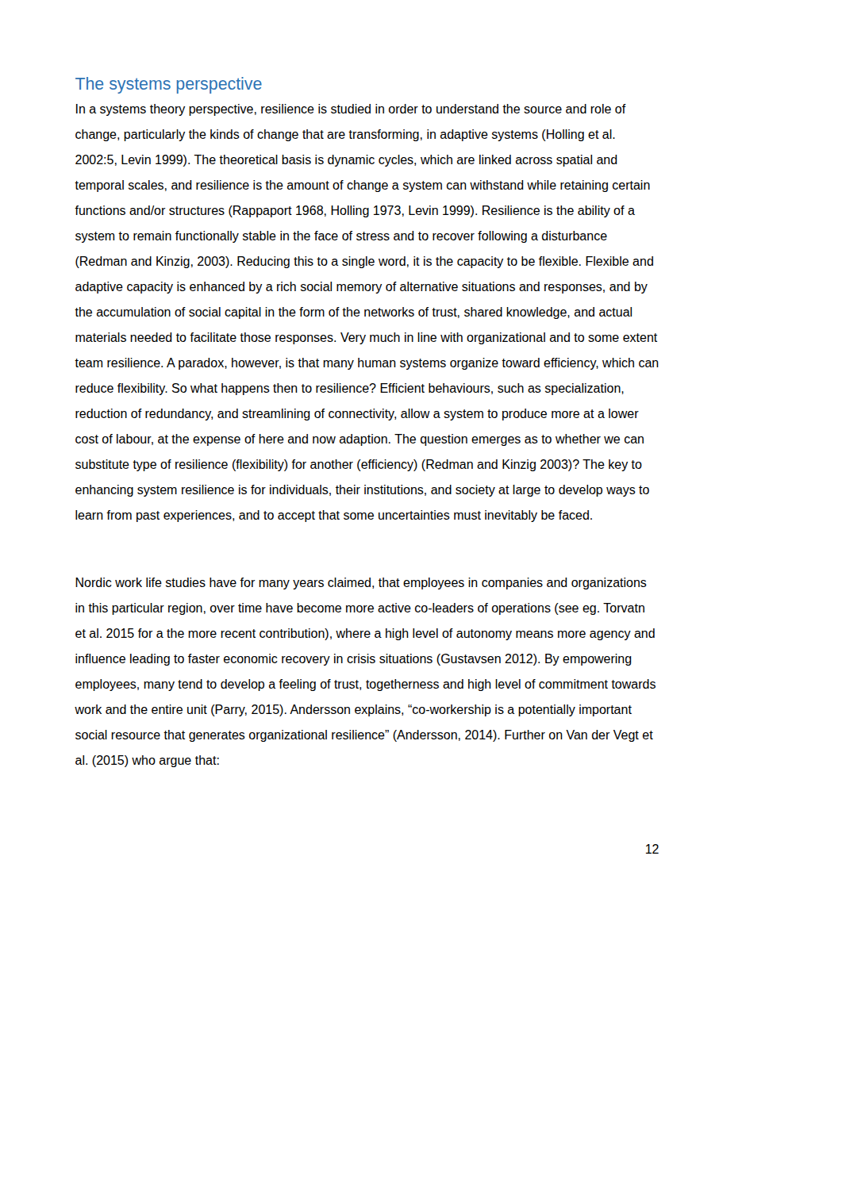The systems perspective
In a systems theory perspective, resilience is studied in order to understand the source and role of change, particularly the kinds of change that are transforming, in adaptive systems (Holling et al. 2002:5, Levin 1999). The theoretical basis is dynamic cycles, which are linked across spatial and temporal scales, and resilience is the amount of change a system can withstand while retaining certain functions and/or structures (Rappaport 1968, Holling 1973, Levin 1999). Resilience is the ability of a system to remain functionally stable in the face of stress and to recover following a disturbance (Redman and Kinzig, 2003). Reducing this to a single word, it is the capacity to be flexible. Flexible and adaptive capacity is enhanced by a rich social memory of alternative situations and responses, and by the accumulation of social capital in the form of the networks of trust, shared knowledge, and actual materials needed to facilitate those responses. Very much in line with organizational and to some extent team resilience. A paradox, however, is that many human systems organize toward efficiency, which can reduce flexibility. So what happens then to resilience? Efficient behaviours, such as specialization, reduction of redundancy, and streamlining of connectivity, allow a system to produce more at a lower cost of labour, at the expense of here and now adaption. The question emerges as to whether we can substitute type of resilience (flexibility) for another (efficiency) (Redman and Kinzig 2003)? The key to enhancing system resilience is for individuals, their institutions, and society at large to develop ways to learn from past experiences, and to accept that some uncertainties must inevitably be faced.
Nordic work life studies have for many years claimed, that employees in companies and organizations in this particular region, over time have become more active co-leaders of operations (see eg. Torvatn et al. 2015 for a the more recent contribution), where a high level of autonomy means more agency and influence leading to faster economic recovery in crisis situations (Gustavsen 2012). By empowering employees, many tend to develop a feeling of trust, togetherness and high level of commitment towards work and the entire unit (Parry, 2015). Andersson explains, “co-workership is a potentially important social resource that generates organizational resilience” (Andersson, 2014). Further on Van der Vegt et al. (2015) who argue that:
12